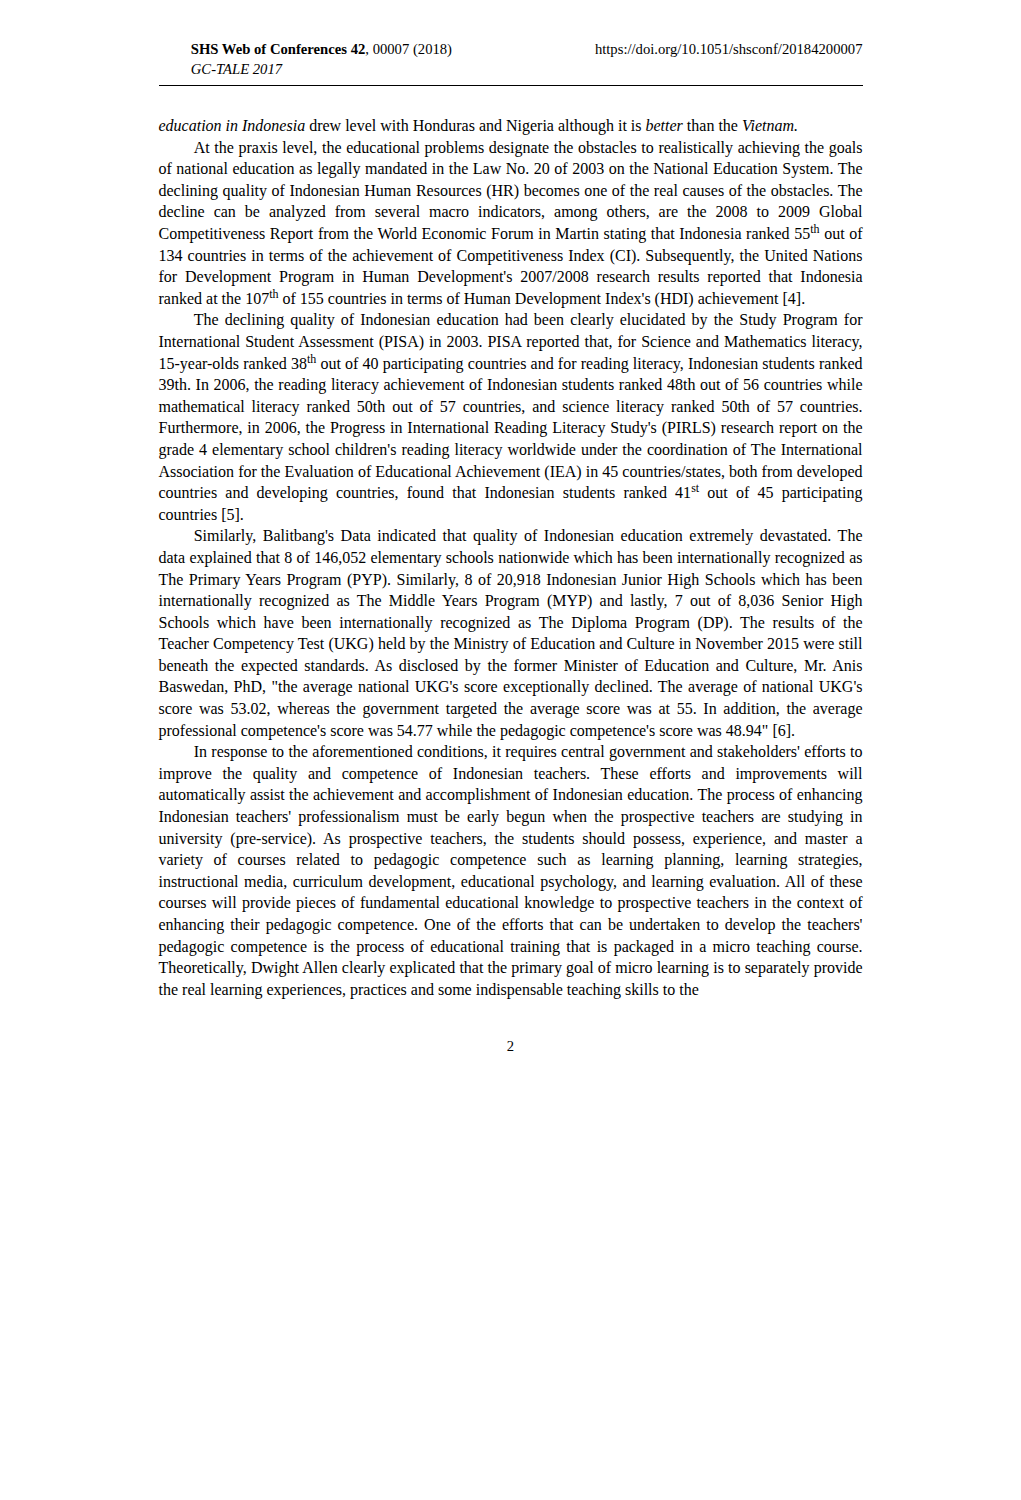SHS Web of Conferences 42, 00007 (2018)
GC-TALE 2017
https://doi.org/10.1051/shsconf/20184200007
education in Indonesia drew level with Honduras and Nigeria although it is better than the Vietnam.
At the praxis level, the educational problems designate the obstacles to realistically achieving the goals of national education as legally mandated in the Law No. 20 of 2003 on the National Education System. The declining quality of Indonesian Human Resources (HR) becomes one of the real causes of the obstacles. The decline can be analyzed from several macro indicators, among others, are the 2008 to 2009 Global Competitiveness Report from the World Economic Forum in Martin stating that Indonesia ranked 55th out of 134 countries in terms of the achievement of Competitiveness Index (CI). Subsequently, the United Nations for Development Program in Human Development's 2007/2008 research results reported that Indonesia ranked at the 107th of 155 countries in terms of Human Development Index's (HDI) achievement [4].
The declining quality of Indonesian education had been clearly elucidated by the Study Program for International Student Assessment (PISA) in 2003. PISA reported that, for Science and Mathematics literacy, 15-year-olds ranked 38th out of 40 participating countries and for reading literacy, Indonesian students ranked 39th. In 2006, the reading literacy achievement of Indonesian students ranked 48th out of 56 countries while mathematical literacy ranked 50th out of 57 countries, and science literacy ranked 50th of 57 countries. Furthermore, in 2006, the Progress in International Reading Literacy Study's (PIRLS) research report on the grade 4 elementary school children's reading literacy worldwide under the coordination of The International Association for the Evaluation of Educational Achievement (IEA) in 45 countries/states, both from developed countries and developing countries, found that Indonesian students ranked 41st out of 45 participating countries [5].
Similarly, Balitbang's Data indicated that quality of Indonesian education extremely devastated. The data explained that 8 of 146,052 elementary schools nationwide which has been internationally recognized as The Primary Years Program (PYP). Similarly, 8 of 20,918 Indonesian Junior High Schools which has been internationally recognized as The Middle Years Program (MYP) and lastly, 7 out of 8,036 Senior High Schools which have been internationally recognized as The Diploma Program (DP). The results of the Teacher Competency Test (UKG) held by the Ministry of Education and Culture in November 2015 were still beneath the expected standards. As disclosed by the former Minister of Education and Culture, Mr. Anis Baswedan, PhD, "the average national UKG's score exceptionally declined. The average of national UKG's score was 53.02, whereas the government targeted the average score was at 55. In addition, the average professional competence's score was 54.77 while the pedagogic competence's score was 48.94" [6].
In response to the aforementioned conditions, it requires central government and stakeholders' efforts to improve the quality and competence of Indonesian teachers. These efforts and improvements will automatically assist the achievement and accomplishment of Indonesian education. The process of enhancing Indonesian teachers' professionalism must be early begun when the prospective teachers are studying in university (pre-service). As prospective teachers, the students should possess, experience, and master a variety of courses related to pedagogic competence such as learning planning, learning strategies, instructional media, curriculum development, educational psychology, and learning evaluation. All of these courses will provide pieces of fundamental educational knowledge to prospective teachers in the context of enhancing their pedagogic competence. One of the efforts that can be undertaken to develop the teachers' pedagogic competence is the process of educational training that is packaged in a micro teaching course. Theoretically, Dwight Allen clearly explicated that the primary goal of micro learning is to separately provide the real learning experiences, practices and some indispensable teaching skills to the
2